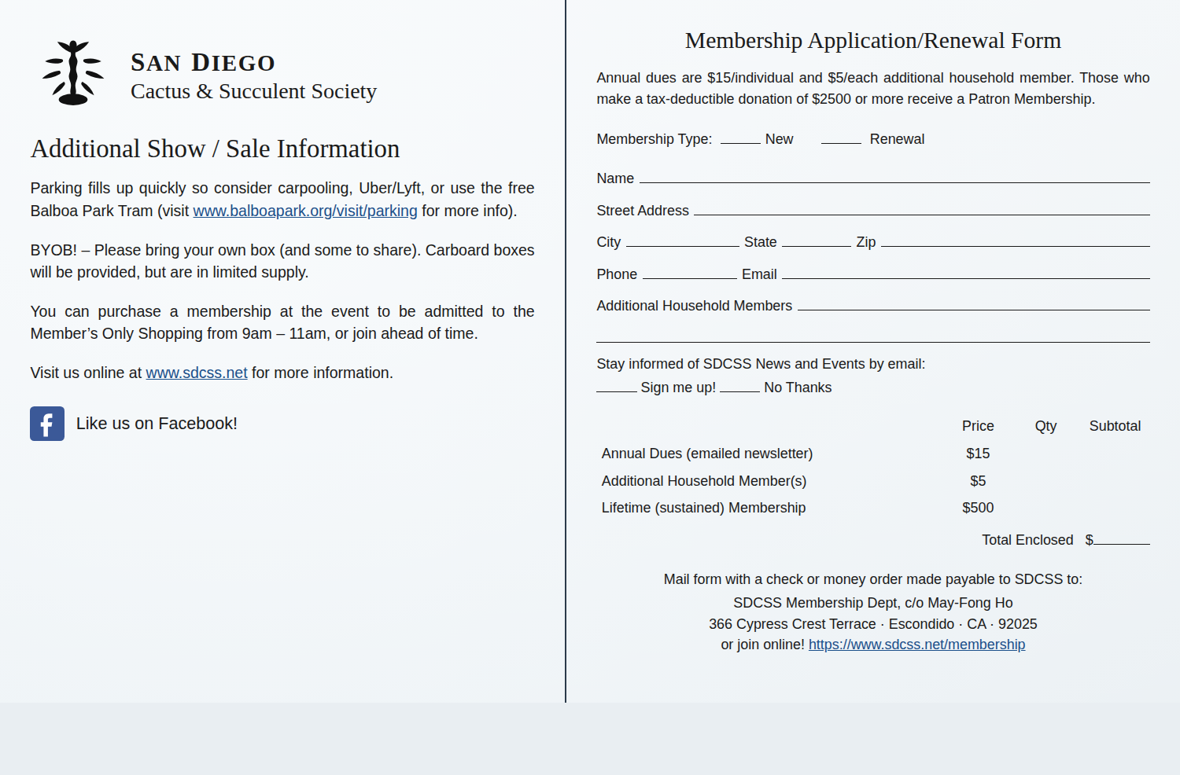San Diego Cactus & Succulent Society
Additional Show / Sale Information
Parking fills up quickly so consider carpooling, Uber/Lyft, or use the free Balboa Park Tram (visit www.balboapark.org/visit/parking for more info).
BYOB! – Please bring your own box (and some to share). Carboard boxes will be provided, but are in limited supply.
You can purchase a membership at the event to be admitted to the Member’s Only Shopping from 9am – 11am, or join ahead of time.
Visit us online at www.sdcss.net for more information.
Like us on Facebook!
Membership Application/Renewal Form
Annual dues are $15/individual and $5/each additional household member. Those who make a tax-deductible donation of $2500 or more receive a Patron Membership.
Membership Type: New Renewal
Name
Street Address
City State Zip
Phone Email
Additional Household Members
Stay informed of SDCSS News and Events by email:
Sign me up! No Thanks
| | Price | Qty | Subtotal |
| --- | --- | --- | --- |
| Annual Dues (emailed newsletter) | $15 | | |
| Additional Household Member(s) | $5 | | |
| Lifetime (sustained) Membership | $500 | | |
Total Enclosed $
Mail form with a check or money order made payable to SDCSS to: SDCSS Membership Dept, c/o May-Fong Ho
366 Cypress Crest Terrace · Escondido · CA · 92025
or join online! https://www.sdcss.net/membership